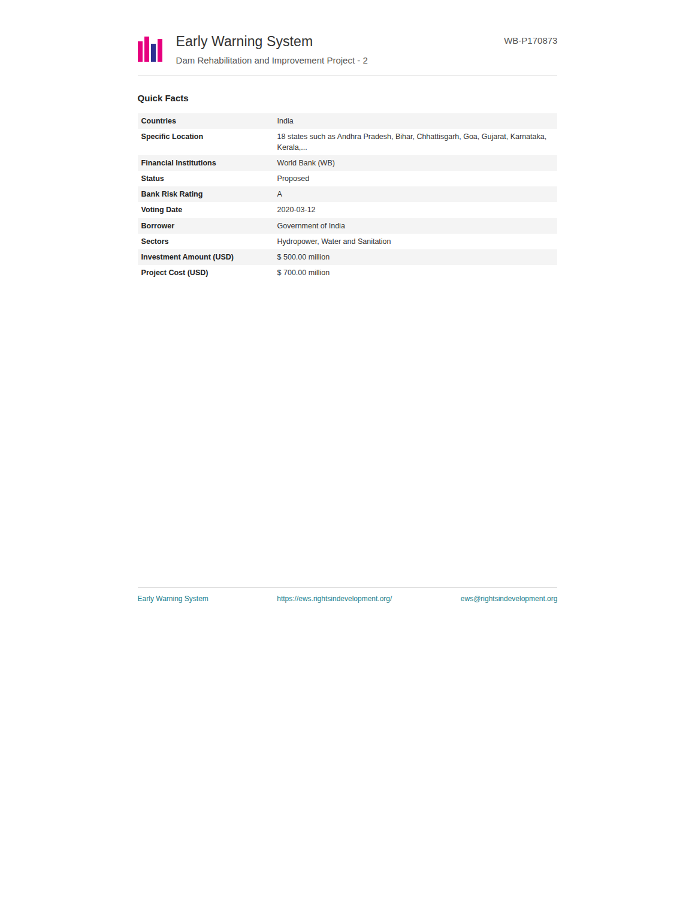Early Warning System
Dam Rehabilitation and Improvement Project - 2
WB-P170873
Quick Facts
| Countries | India |
| Specific Location | 18 states such as Andhra Pradesh, Bihar, Chhattisgarh, Goa, Gujarat, Karnataka, Kerala,... |
| Financial Institutions | World Bank (WB) |
| Status | Proposed |
| Bank Risk Rating | A |
| Voting Date | 2020-03-12 |
| Borrower | Government of India |
| Sectors | Hydropower, Water and Sanitation |
| Investment Amount (USD) | $ 500.00 million |
| Project Cost (USD) | $ 700.00 million |
Early Warning System
https://ews.rightsindevelopment.org/
ews@rightsindevelopment.org